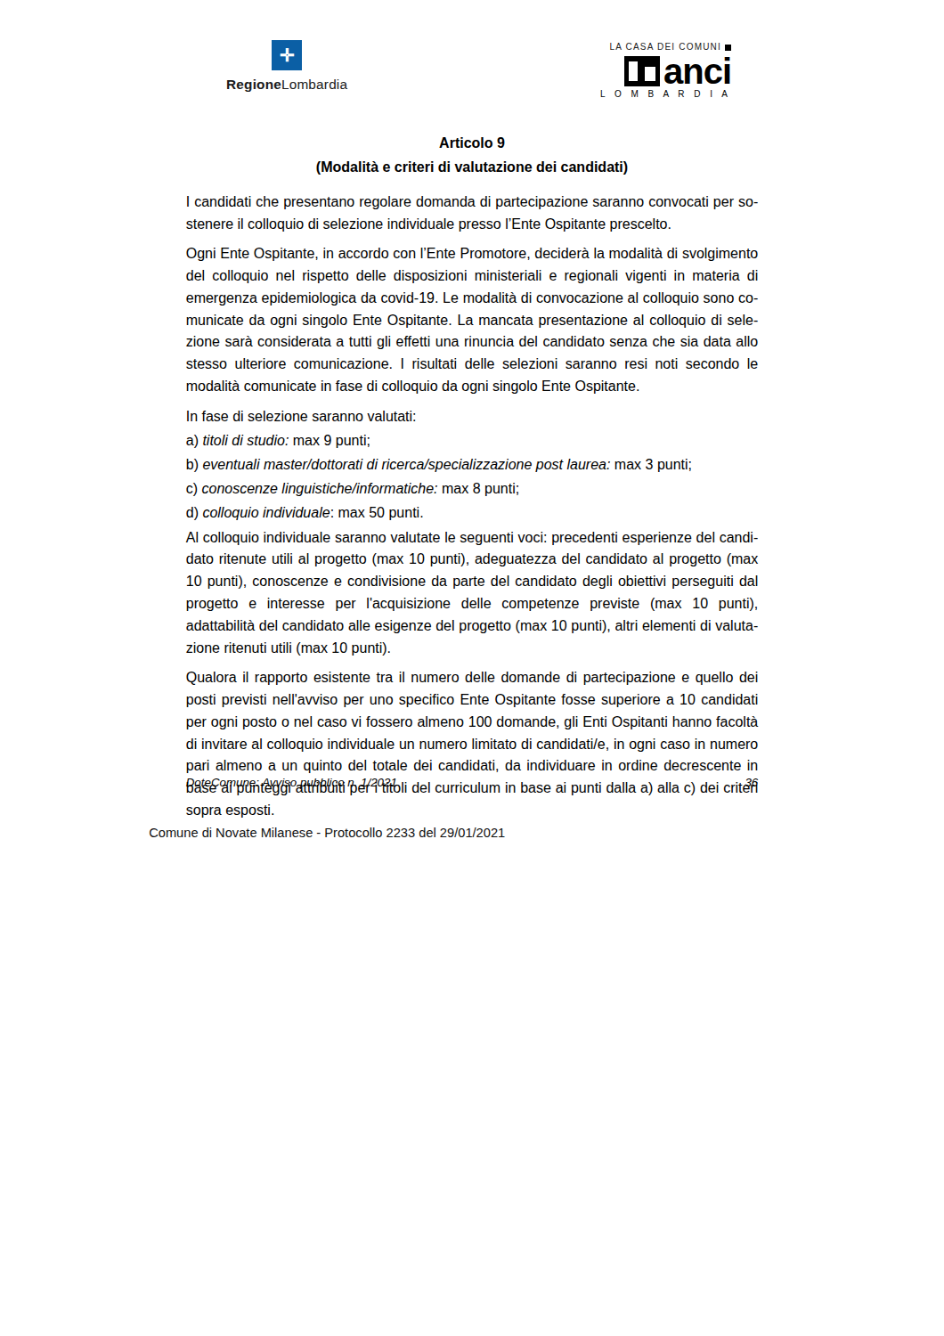✛
Regione Lombardia
LA CASA DEI COMUNI
anci
L O M B A R D I A
Articolo 9
(Modalità e criteri di valutazione dei candidati)
I candidati che presentano regolare domanda di partecipazione saranno convocati per sostenere il colloquio di selezione individuale presso l’Ente Ospitante prescelto.
Ogni Ente Ospitante, in accordo con l’Ente Promotore, deciderà la modalità di svolgimento del colloquio nel rispetto delle disposizioni ministeriali e regionali vigenti in materia di emergenza epidemiologica da covid-19. Le modalità di convocazione al colloquio sono comunicate da ogni singolo Ente Ospitante. La mancata presentazione al colloquio di selezione sarà considerata a tutti gli effetti una rinuncia del candidato senza che sia data allo stesso ulteriore comunicazione. I risultati delle selezioni saranno resi noti secondo le modalità comunicate in fase di colloquio da ogni singolo Ente Ospitante.
In fase di selezione saranno valutati:
a) titoli di studio: max 9 punti;
b) eventuali master/dottorati di ricerca/specializzazione post laurea: max 3 punti;
c) conoscenze linguistiche/informatiche: max 8 punti;
d) colloquio individuale: max 50 punti.
Al colloquio individuale saranno valutate le seguenti voci: precedenti esperienze del candidato ritenute utili al progetto (max 10 punti), adeguatezza del candidato al progetto (max 10 punti), conoscenze e condivisione da parte del candidato degli obiettivi perseguiti dal progetto e interesse per l'acquisizione delle competenze previste (max 10 punti), adattabilità del candidato alle esigenze del progetto (max 10 punti), altri elementi di valutazione ritenuti utili (max 10 punti).
Qualora il rapporto esistente tra il numero delle domande di partecipazione e quello dei posti previsti nell'avviso per uno specifico Ente Ospitante fosse superiore a 10 candidati per ogni posto o nel caso vi fossero almeno 100 domande, gli Enti Ospitanti hanno facoltà di invitare al colloquio individuale un numero limitato di candidati/e, in ogni caso in numero pari almeno a un quinto del totale dei candidati, da individuare in ordine decrescente in base ai punteggi attribuiti per i titoli del curriculum in base ai punti dalla a) alla c) dei criteri sopra esposti.
DoteComune: Avviso pubblico n. 1/2021 36
Comune di Novate Milanese - Protocollo 2233 del 29/01/2021